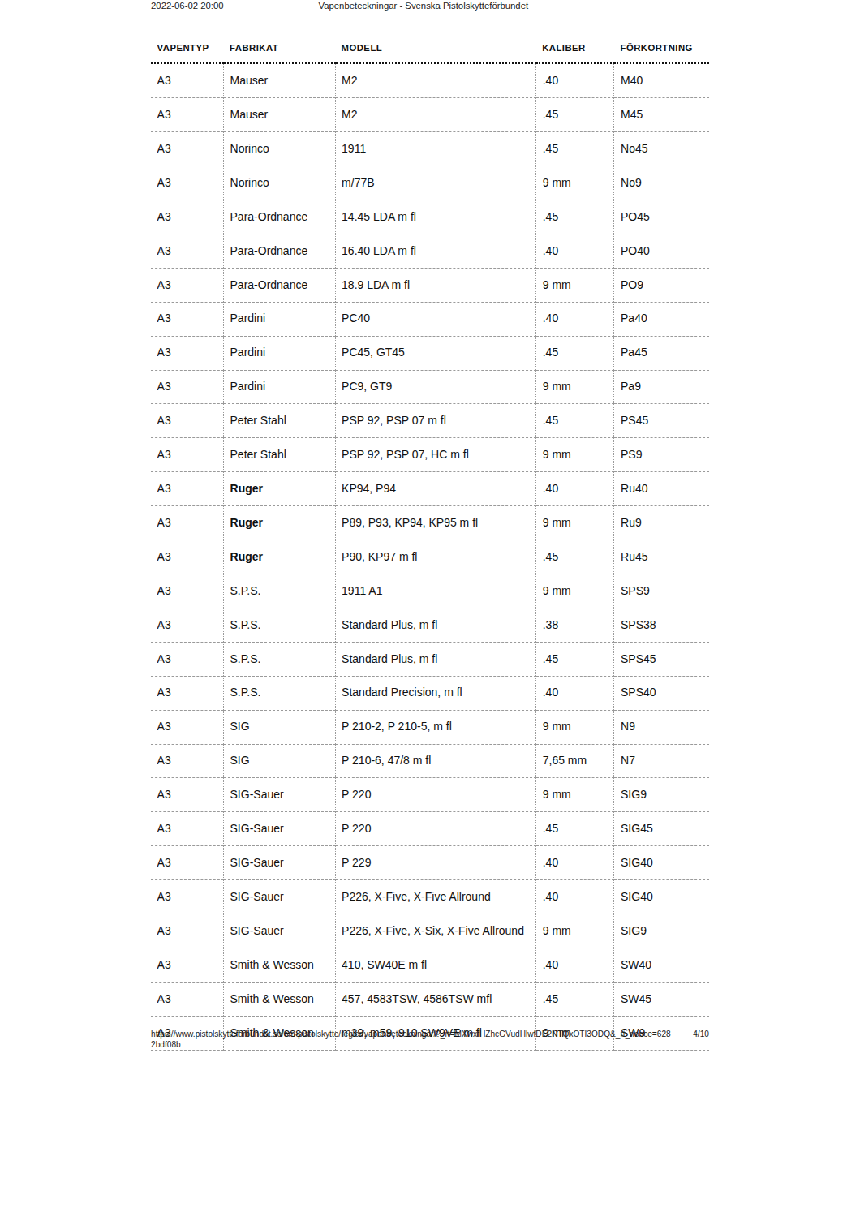2022-06-02 20:00 Vapenbeteckningar - Svenska Pistolskytteförbundet
| VAPENTYP | FABRIKAT | MODELL | KALIBER | FÖRKORTNING |
| --- | --- | --- | --- | --- |
| A3 | Mauser | M2 | .40 | M40 |
| A3 | Mauser | M2 | .45 | M45 |
| A3 | Norinco | 1911 | .45 | No45 |
| A3 | Norinco | m/77B | 9 mm | No9 |
| A3 | Para-Ordnance | 14.45 LDA m fl | .45 | PO45 |
| A3 | Para-Ordnance | 16.40 LDA m fl | .40 | PO40 |
| A3 | Para-Ordnance | 18.9 LDA m fl | 9 mm | PO9 |
| A3 | Pardini | PC40 | .40 | Pa40 |
| A3 | Pardini | PC45, GT45 | .45 | Pa45 |
| A3 | Pardini | PC9, GT9 | 9 mm | Pa9 |
| A3 | Peter Stahl | PSP 92, PSP 07 m fl | .45 | PS45 |
| A3 | Peter Stahl | PSP 92, PSP 07, HC m fl | 9 mm | PS9 |
| A3 | Ruger | KP94, P94 | .40 | Ru40 |
| A3 | Ruger | P89, P93, KP94, KP95 m fl | 9 mm | Ru9 |
| A3 | Ruger | P90, KP97 m fl | .45 | Ru45 |
| A3 | S.P.S. | 1911 A1 | 9 mm | SPS9 |
| A3 | S.P.S. | Standard Plus, m fl | .38 | SPS38 |
| A3 | S.P.S. | Standard Plus, m fl | .45 | SPS45 |
| A3 | S.P.S. | Standard Precision, m fl | .40 | SPS40 |
| A3 | SIG | P 210-2, P 210-5, m fl | 9 mm | N9 |
| A3 | SIG | P 210-6, 47/8 m fl | 7,65 mm | N7 |
| A3 | SIG-Sauer | P 220 | 9 mm | SIG9 |
| A3 | SIG-Sauer | P 220 | .45 | SIG45 |
| A3 | SIG-Sauer | P 229 | .40 | SIG40 |
| A3 | SIG-Sauer | P226, X-Five, X-Five Allround | .40 | SIG40 |
| A3 | SIG-Sauer | P226, X-Five, X-Six, X-Five Allround | 9 mm | SIG9 |
| A3 | Smith & Wesson | 410, SW40E m fl | .40 | SW40 |
| A3 | Smith & Wesson | 457, 4583TSW, 4586TSW mfl | .45 | SW45 |
| A3 | Smith & Wesson | m39, m59, 910 SW9VE m fl | 9 mm | SW9 |
https://www.pistolskytteforbundet.se/om-pistolskytte/regler/vapenbeteckningar/?_rt=MXwxfHZhcGVudHlwfDE2NTQxOTI3ODQ&_rt_nonce=6282bdf08b 4/10